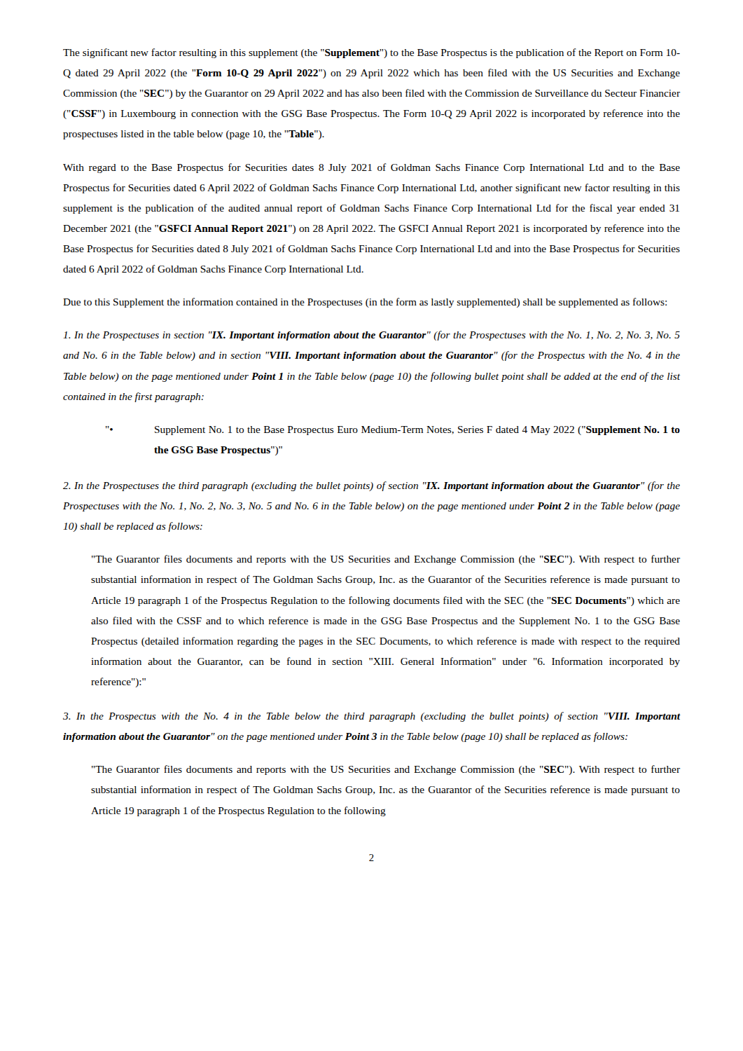The significant new factor resulting in this supplement (the "Supplement") to the Base Prospectus is the publication of the Report on Form 10-Q dated 29 April 2022 (the "Form 10-Q 29 April 2022") on 29 April 2022 which has been filed with the US Securities and Exchange Commission (the "SEC") by the Guarantor on 29 April 2022 and has also been filed with the Commission de Surveillance du Secteur Financier ("CSSF") in Luxembourg in connection with the GSG Base Prospectus. The Form 10-Q 29 April 2022 is incorporated by reference into the prospectuses listed in the table below (page 10, the "Table").
With regard to the Base Prospectus for Securities dates 8 July 2021 of Goldman Sachs Finance Corp International Ltd and to the Base Prospectus for Securities dated 6 April 2022 of Goldman Sachs Finance Corp International Ltd, another significant new factor resulting in this supplement is the publication of the audited annual report of Goldman Sachs Finance Corp International Ltd for the fiscal year ended 31 December 2021 (the "GSFCI Annual Report 2021") on 28 April 2022. The GSFCI Annual Report 2021 is incorporated by reference into the Base Prospectus for Securities dated 8 July 2021 of Goldman Sachs Finance Corp International Ltd and into the Base Prospectus for Securities dated 6 April 2022 of Goldman Sachs Finance Corp International Ltd.
Due to this Supplement the information contained in the Prospectuses (in the form as lastly supplemented) shall be supplemented as follows:
1. In the Prospectuses in section "IX. Important information about the Guarantor" (for the Prospectuses with the No. 1, No. 2, No. 3, No. 5 and No. 6 in the Table below) and in section "VIII. Important information about the Guarantor" (for the Prospectus with the No. 4 in the Table below) on the page mentioned under Point 1 in the Table below (page 10) the following bullet point shall be added at the end of the list contained in the first paragraph:
"•
Supplement No. 1 to the Base Prospectus Euro Medium-Term Notes, Series F dated 4 May 2022 ("Supplement No. 1 to the GSG Base Prospectus")"
2. In the Prospectuses the third paragraph (excluding the bullet points) of section "IX. Important information about the Guarantor" (for the Prospectuses with the No. 1, No. 2, No. 3, No. 5 and No. 6 in the Table below) on the page mentioned under Point 2 in the Table below (page 10) shall be replaced as follows:
"The Guarantor files documents and reports with the US Securities and Exchange Commission (the "SEC"). With respect to further substantial information in respect of The Goldman Sachs Group, Inc. as the Guarantor of the Securities reference is made pursuant to Article 19 paragraph 1 of the Prospectus Regulation to the following documents filed with the SEC (the "SEC Documents") which are also filed with the CSSF and to which reference is made in the GSG Base Prospectus and the Supplement No. 1 to the GSG Base Prospectus (detailed information regarding the pages in the SEC Documents, to which reference is made with respect to the required information about the Guarantor, can be found in section "XIII. General Information" under "6. Information incorporated by reference"):"
3. In the Prospectus with the No. 4 in the Table below the third paragraph (excluding the bullet points) of section "VIII. Important information about the Guarantor" on the page mentioned under Point 3 in the Table below (page 10) shall be replaced as follows:
"The Guarantor files documents and reports with the US Securities and Exchange Commission (the "SEC"). With respect to further substantial information in respect of The Goldman Sachs Group, Inc. as the Guarantor of the Securities reference is made pursuant to Article 19 paragraph 1 of the Prospectus Regulation to the following
2